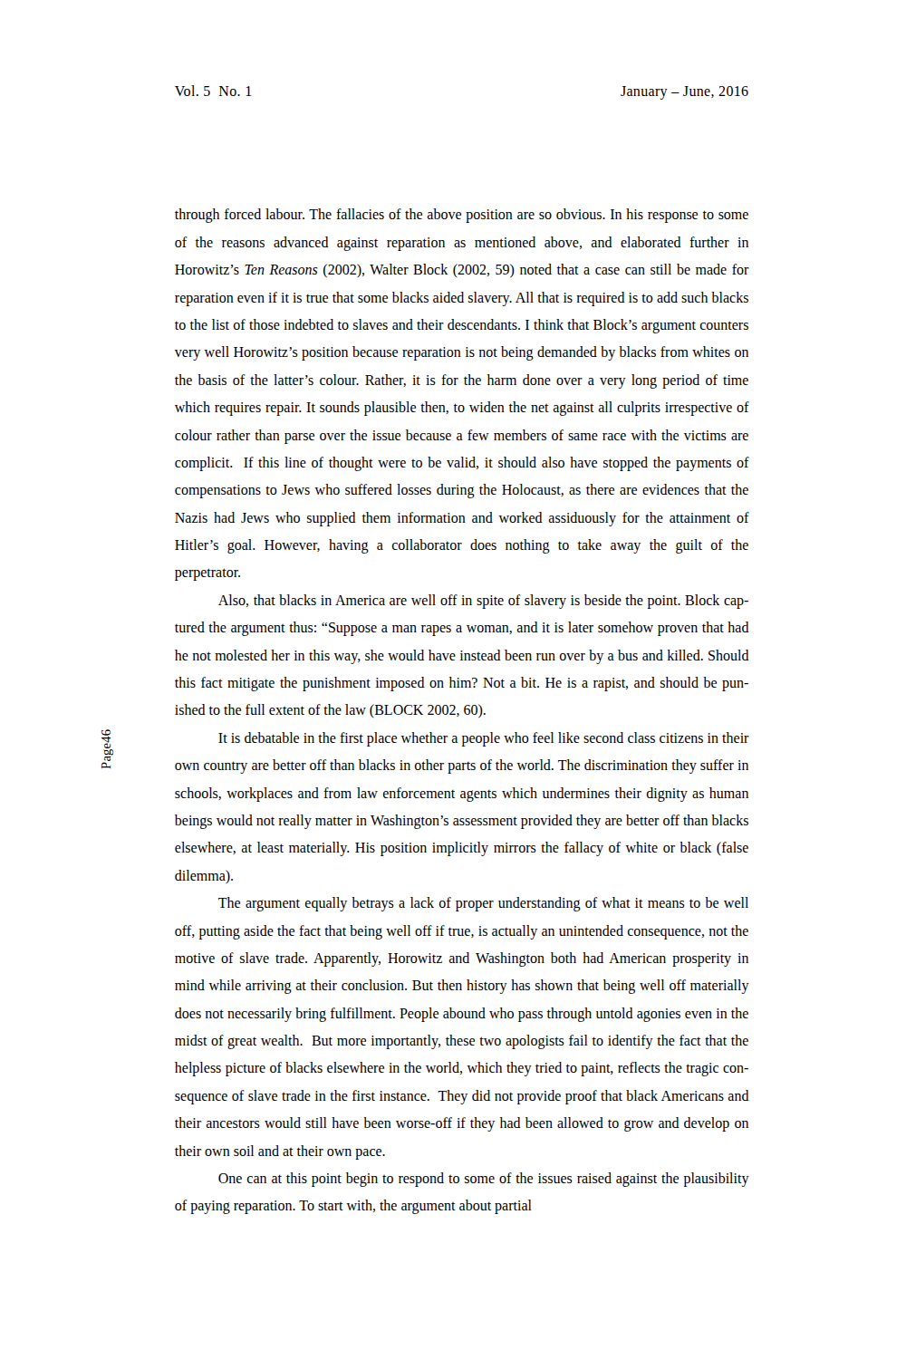Vol. 5 No. 1 January – June, 2016
Page46
through forced labour. The fallacies of the above position are so obvious. In his response to some of the reasons advanced against reparation as mentioned above, and elaborated further in Horowitz’s Ten Reasons (2002), Walter Block (2002, 59) noted that a case can still be made for reparation even if it is true that some blacks aided slavery. All that is required is to add such blacks to the list of those indebted to slaves and their descendants. I think that Block’s argument counters very well Horowitz’s position because reparation is not being demanded by blacks from whites on the basis of the latter’s colour. Rather, it is for the harm done over a very long period of time which requires repair. It sounds plausible then, to widen the net against all culprits irrespective of colour rather than parse over the issue because a few members of same race with the victims are complicit. If this line of thought were to be valid, it should also have stopped the payments of compensations to Jews who suffered losses during the Holocaust, as there are evidences that the Nazis had Jews who supplied them information and worked assiduously for the attainment of Hitler’s goal. However, having a collaborator does nothing to take away the guilt of the perpetrator.
Also, that blacks in America are well off in spite of slavery is beside the point. Block captured the argument thus: “Suppose a man rapes a woman, and it is later somehow proven that had he not molested her in this way, she would have instead been run over by a bus and killed. Should this fact mitigate the punishment imposed on him? Not a bit. He is a rapist, and should be punished to the full extent of the law (BLOCK 2002, 60).
It is debatable in the first place whether a people who feel like second class citizens in their own country are better off than blacks in other parts of the world. The discrimination they suffer in schools, workplaces and from law enforcement agents which undermines their dignity as human beings would not really matter in Washington’s assessment provided they are better off than blacks elsewhere, at least materially. His position implicitly mirrors the fallacy of white or black (false dilemma).
The argument equally betrays a lack of proper understanding of what it means to be well off, putting aside the fact that being well off if true, is actually an unintended consequence, not the motive of slave trade. Apparently, Horowitz and Washington both had American prosperity in mind while arriving at their conclusion. But then history has shown that being well off materially does not necessarily bring fulfillment. People abound who pass through untold agonies even in the midst of great wealth. But more importantly, these two apologists fail to identify the fact that the helpless picture of blacks elsewhere in the world, which they tried to paint, reflects the tragic consequence of slave trade in the first instance. They did not provide proof that black Americans and their ancestors would still have been worse-off if they had been allowed to grow and develop on their own soil and at their own pace.
One can at this point begin to respond to some of the issues raised against the plausibility of paying reparation. To start with, the argument about partial